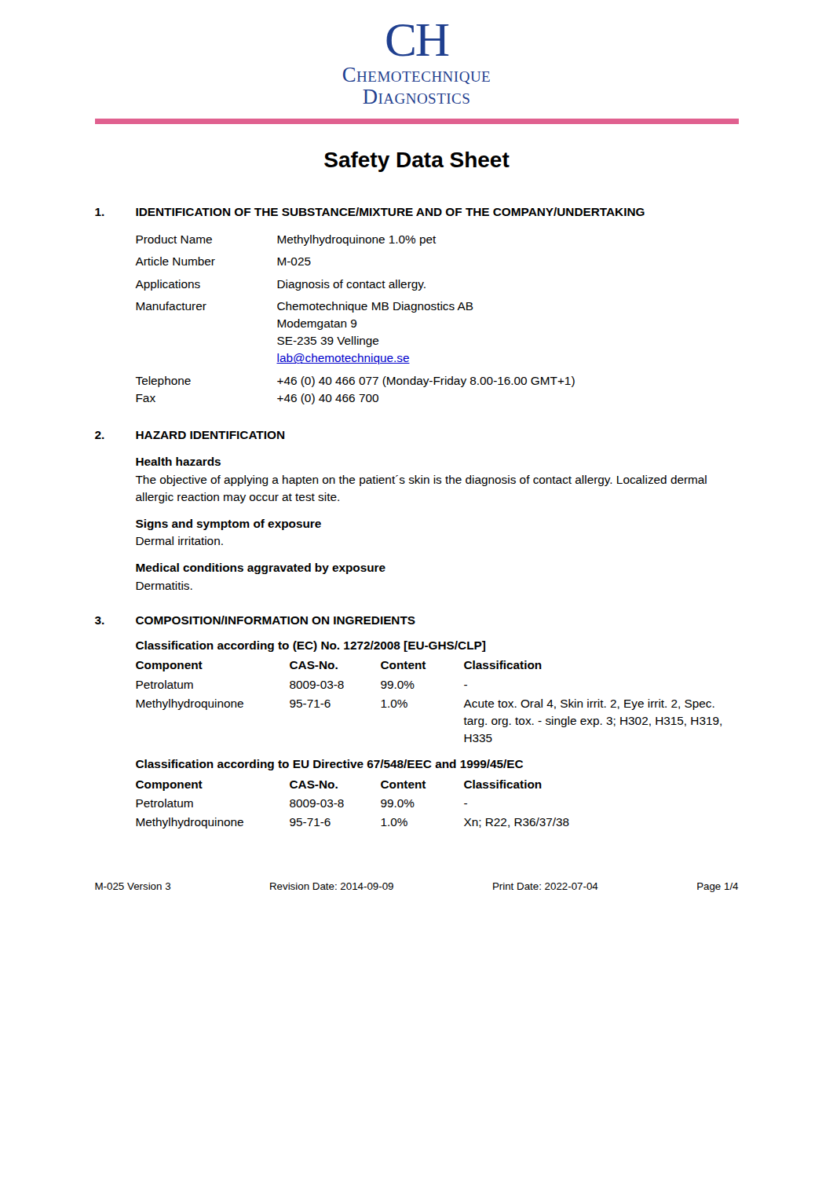CH
Chemotechnique
Diagnostics
Safety Data Sheet
1.
Identification of the substance/mixture and of the company/undertaking
| Product Name | Methylhydroquinone 1.0% pet |
| Article Number | M-025 |
| Applications | Diagnosis of contact allergy. |
| Manufacturer | Chemotechnique MB Diagnostics AB Modemgatan 9 SE-235 39 Vellinge lab@chemotechnique.se |
| Telephone Fax | +46 (0) 40 466 077 (Monday-Friday 8.00-16.00 GMT+1) +46 (0) 40 466 700 |
2.
Hazard identification
Health hazards
The objective of applying a hapten on the patient´s skin is the diagnosis of contact allergy. Localized dermal allergic reaction may occur at test site.
Signs and symptom of exposure
Dermal irritation.
Medical conditions aggravated by exposure
Dermatitis.
3.
Composition/information on ingredients
Classification according to (EC) No. 1272/2008 [EU-GHS/CLP]
| Component | CAS-No. | Content | Classification |
| --- | --- | --- | --- |
| Petrolatum | 8009-03-8 | 99.0% | - |
| Methylhydroquinone | 95-71-6 | 1.0% | Acute tox. Oral 4, Skin irrit. 2, Eye irrit. 2, Spec. targ. org. tox. - single exp. 3; H302, H315, H319, H335 |
Classification according to EU Directive 67/548/EEC and 1999/45/EC
| Component | CAS-No. | Content | Classification |
| --- | --- | --- | --- |
| Petrolatum | 8009-03-8 | 99.0% | - |
| Methylhydroquinone | 95-71-6 | 1.0% | Xn; R22, R36/37/38 |
M-025 Version 3 Revision Date: 2014-09-09 Print Date: 2022-07-04 Page 1/4